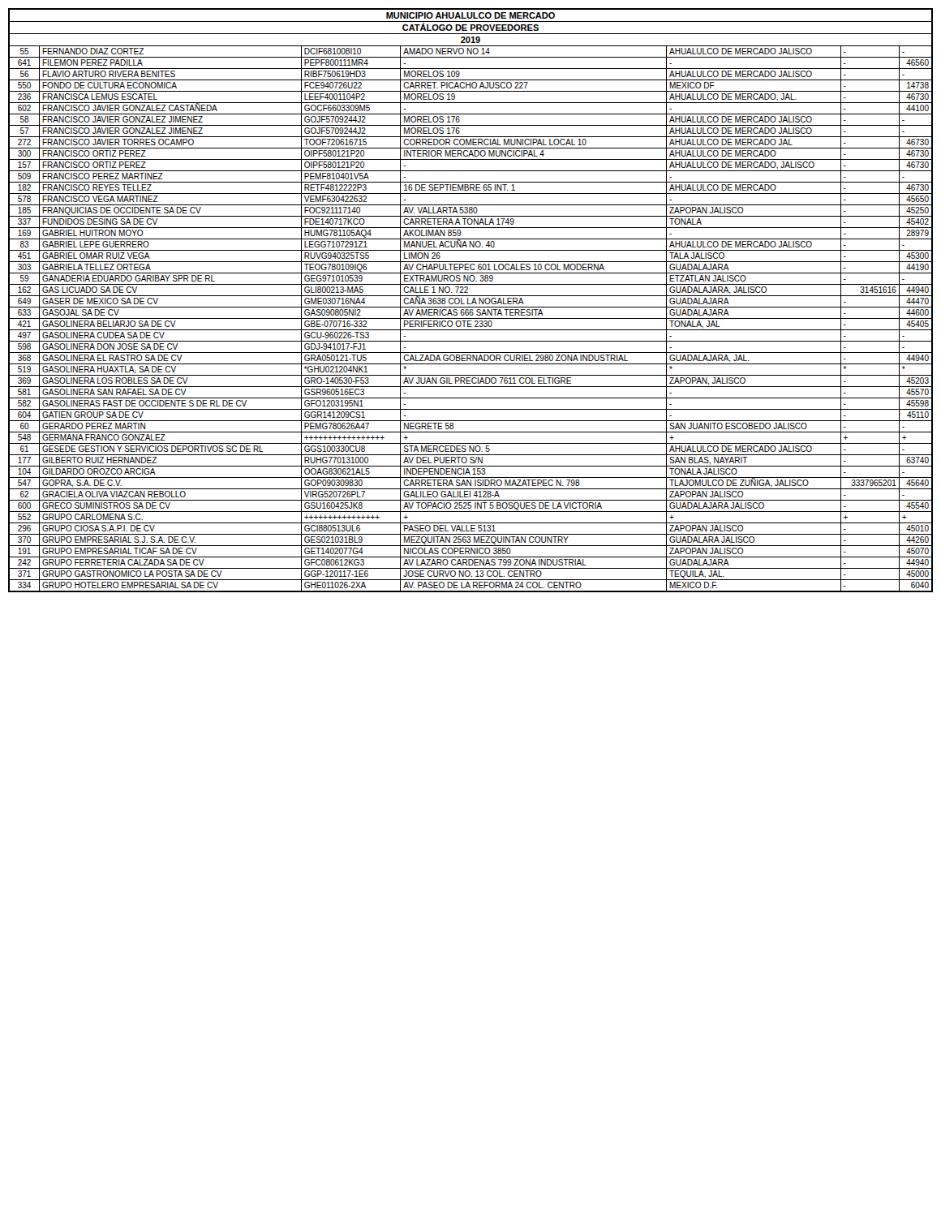| MUNICIPIO AHUALULCO DE MERCADO |
| CATÁLOGO DE PROVEEDORES |
| 2019 |
| 55 | FERNANDO DIAZ CORTEZ | DCIF681008I10 | AMADO NERVO NO 14 | AHUALULCO DE MERCADO JALISCO | - | - |
| 641 | FILEMON PEREZ PADILLA | PEPF800111MR4 | - | - | - | 46560 |
| 56 | FLAVIO ARTURO RIVERA BENITES | RIBF750619HD3 | MORELOS 109 | AHUALULCO DE MERCADO JALISCO | - | - |
| 550 | FONDO DE CULTURA ECONOMICA | FCE940726U22 | CARRET. PICACHO AJUSCO 227 | MEXICO DF | - | 14738 |
| 236 | FRANCISCA LEMUS ESCATEL | LEEF4001104P2 | MORELOS 19 | AHUALULCO DE MERCADO, JAL. | - | 46730 |
| 602 | FRANCISCO JAVIER GONZALEZ CASTAÑEDA | GOCF6603309M5 | - | - | - | 44100 |
| 58 | FRANCISCO JAVIER GONZALEZ JIMENEZ | GOJF5709244J2 | MORELOS 176 | AHUALULCO DE MERCADO JALISCO | - | - |
| 57 | FRANCISCO JAVIER GONZALEZ JIMENEZ | GOJF5709244J2 | MORELOS 176 | AHUALULCO DE MERCADO JALISCO | - | - |
| 272 | FRANCISCO JAVIER TORRES OCAMPO | TOOF720616715 | CORREDOR COMERCIAL MUNICIPAL LOCAL 10 | AHUALULCO DE MERCADO JAL | - | 46730 |
| 300 | FRANCISCO ORTIZ PEREZ | OIPF580121P20 | INTERIOR MERCADO MUNCICIPAL 4 | AHUALULCO DE MERCADO | - | 46730 |
| 157 | FRANCISCO ORTIZ PEREZ | OIPF580121P20 | - | AHUALULCO DE MERCADO, JALISCO | - | 46730 |
| 509 | FRANCISCO PEREZ MARTINEZ | PEMF810401V5A | - | - | - | - |
| 182 | FRANCISCO REYES TELLEZ | RETF4812222P3 | 16 DE SEPTIEMBRE 65 INT. 1 | AHUALULCO DE MERCADO | - | 46730 |
| 578 | FRANCISCO VEGA MARTINEZ | VEMF630422632 | - | - | - | 45650 |
| 185 | FRANQUICIAS DE OCCIDENTE SA DE CV | FOC921117140 | AV. VALLARTA 5380 | ZAPOPAN JALISCO | - | 45250 |
| 337 | FUNDIDOS DESING SA DE CV | FDE140717KCO | CARRETERA A TONALA 1749 | TONALA | - | 45402 |
| 169 | GABRIEL HUITRON MOYO | HUMG781105AQ4 | AKOLIMAN 859 | - | - | 28979 |
| 83 | GABRIEL LEPE GUERRERO | LEGG7107291Z1 | MANUEL ACUÑA NO. 40 | AHUALULCO DE MERCADO JALISCO | - | - |
| 451 | GABRIEL OMAR RUIZ VEGA | RUVG940325TS5 | LIMON 26 | TALA JALISCO | - | 45300 |
| 303 | GABRIELA TELLEZ ORTEGA | TEOG780109IQ6 | AV CHAPULTEPEC 601 LOCALES 10 COL MODERNA | GUADALAJARA | - | 44190 |
| 59 | GANADERIA EDUARDO GARIBAY SPR DE RL | GEG971010539 | EXTRAMUROS NO. 389 | ETZATLAN JALISCO | - | - |
| 162 | GAS LICUADO SA DE CV | GLI800213-MA5 | CALLE 1 NO. 722 | GUADALAJARA, JALISCO | 31451616 | 44940 |
| 649 | GASER DE MEXICO SA DE CV | GME030716NA4 | CAÑA 3638 COL LA NOGALERA | GUADALAJARA | - | 44470 |
| 633 | GASOJAL SA DE CV | GAS090805NI2 | AV AMERICAS 666 SANTA TERESITA | GUADALAJARA | - | 44600 |
| 421 | GASOLINERA BELIARJO SA DE CV | GBE-070716-332 | PERIFERICO OTE 2330 | TONALA, JAL | - | 45405 |
| 497 | GASOLINERA CUDEA SA DE CV | GCU-960226-TS3 | - | - | - | - |
| 598 | GASOLINERA DON JOSE SA DE CV | GDJ-941017-FJ1 | - | - | - | - |
| 368 | GASOLINERA EL RASTRO SA DE CV | GRA050121-TU5 | CALZADA GOBERNADOR CURIEL 2980 ZONA INDUSTRIAL | GUADALAJARA, JAL. | - | 44940 |
| 519 | GASOLINERA HUAXTLA, SA DE CV | *GHU021204NK1 | * | * | * | * |
| 369 | GASOLINERA LOS ROBLES SA DE CV | GRO-140530-F53 | AV JUAN GIL PRECIADO 7611 COL ELTIGRE | ZAPOPAN, JALISCO | - | 45203 |
| 581 | GASOLINERA SAN RAFAEL SA DE CV | GSR960516EC3 | - | - | - | 45570 |
| 582 | GASOLINERAS FAST DE OCCIDENTE S DE RL DE CV | GFO1203195N1 | - | - | - | 45598 |
| 604 | GATIEN GROUP SA DE CV | GGR141209CS1 | - | - | - | 45110 |
| 60 | GERARDO PEREZ MARTIN | PEMG780626A47 | NEGRETE 58 | SAN JUANITO ESCOBEDO JALISCO | - | - |
| 548 | GERMANA FRANCO GONZALEZ | +++++++++++++++++ | + | + | + | + |
| 61 | GESEDE GESTION Y SERVICIOS DEPORTIVOS SC DE RL | GGS100330CU8 | STA MERCEDES NO. 5 | AHUALULCO DE MERCADO JALISCO | - | - |
| 177 | GILBERTO RUIZ HERNANDEZ | RUHG770131000 | AV DEL PUERTO S/N | SAN BLAS, NAYARIT | - | 63740 |
| 104 | GILDARDO OROZCO ARCIGA | OOAG830621AL5 | INDEPENDENCIA 153 | TONALA JALISCO | - | - |
| 547 | GOPRA, S.A. DE C.V. | GOP090309830 | CARRETERA SAN ISIDRO MAZATEPEC N. 798 | TLAJOMULCO DE ZUÑIGA, JALISCO | 3337965201 | 45640 |
| 62 | GRACIELA OLIVA VIAZCAN REBOLLO | VIRG520726PL7 | GALILEO GALILEI 4128-A | ZAPOPAN JALISCO | - | - |
| 600 | GRECO SUMINISTROS SA DE CV | GSU160425JK8 | AV TOPACIO 2525 INT 5 BOSQUES DE LA VICTORIA | GUADALAJARA JALISCO | - | 45540 |
| 552 | GRUPO CARLOMENA S.C. | ++++++++++++++++ | + | + | + | + |
| 296 | GRUPO CIOSA S.A.P.I. DE CV | GCI880513UL6 | PASEO DEL VALLE 5131 | ZAPOPAN JALISCO | - | 45010 |
| 370 | GRUPO EMPRESARIAL S.J. S.A. DE C.V. | GES021031BL9 | MEZQUITAN 2563 MEZQUINTAN COUNTRY | GUADALARA JALISCO | - | 44260 |
| 191 | GRUPO EMPRESARIAL TICAF SA DE CV | GET1402077G4 | NICOLAS COPERNICO 3850 | ZAPOPAN JALISCO | - | 45070 |
| 242 | GRUPO FERRETERIA CALZADA SA DE CV | GFC080612KG3 | AV LAZARO CARDENAS 799 ZONA INDUSTRIAL | GUADALAJARA | - | 44940 |
| 371 | GRUPO GASTRONOMICO LA POSTA SA DE CV | GGP-120117-1E6 | JOSE CURVO NO. 13 COL. CENTRO | TEQUILA, JAL. | - | 45000 |
| 334 | GRUPO HOTELERO EMPRESARIAL SA DE CV | GHE011026-2XA | AV. PASEO DE LA REFORMA 24 COL. CENTRO | MEXICO D.F. | - | 6040 |